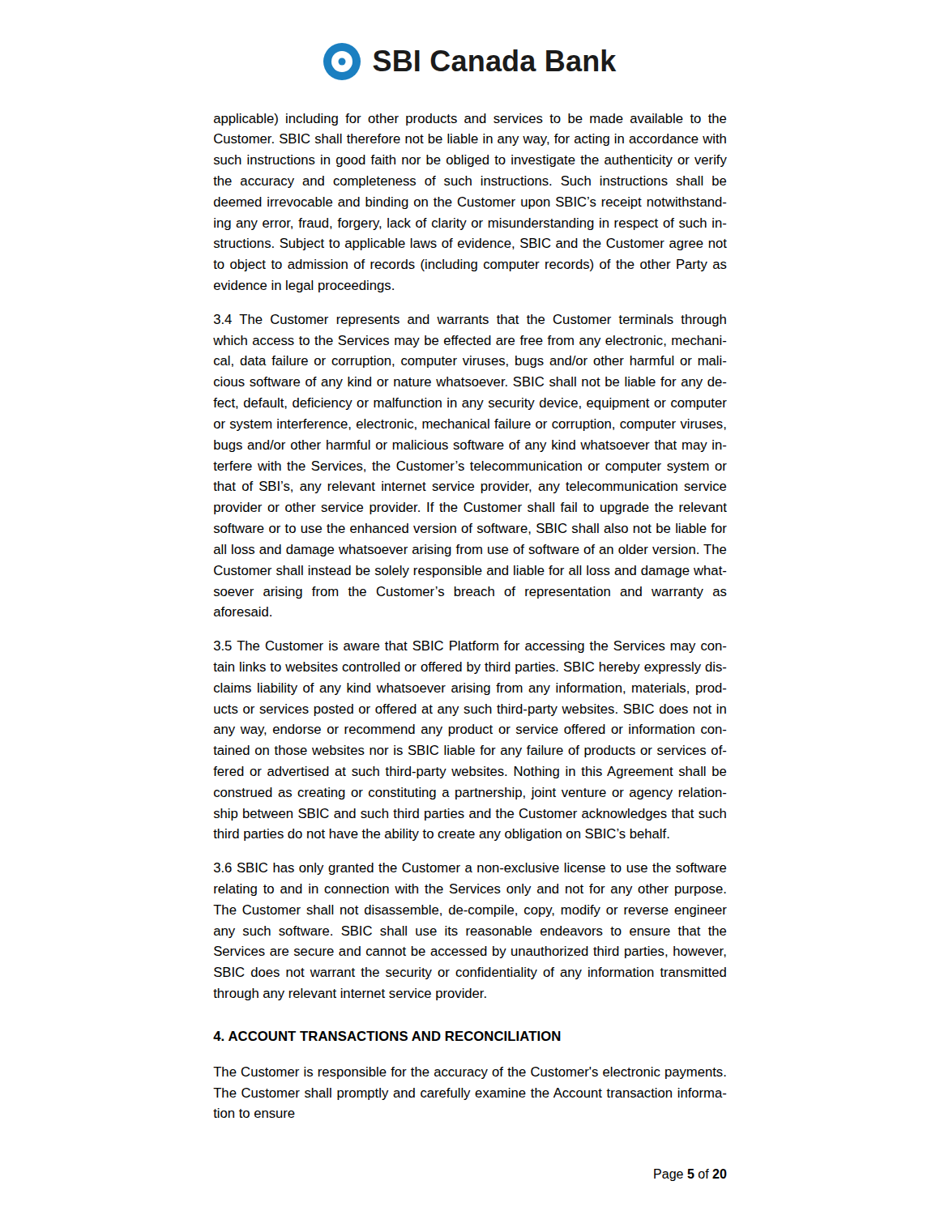SBI Canada Bank
applicable) including for other products and services to be made available to the Customer. SBIC shall therefore not be liable in any way, for acting in accordance with such instructions in good faith nor be obliged to investigate the authenticity or verify the accuracy and completeness of such instructions. Such instructions shall be deemed irrevocable and binding on the Customer upon SBIC’s receipt notwithstanding any error, fraud, forgery, lack of clarity or misunderstanding in respect of such instructions. Subject to applicable laws of evidence, SBIC and the Customer agree not to object to admission of records (including computer records) of the other Party as evidence in legal proceedings.
3.4 The Customer represents and warrants that the Customer terminals through which access to the Services may be effected are free from any electronic, mechanical, data failure or corruption, computer viruses, bugs and/or other harmful or malicious software of any kind or nature whatsoever. SBIC shall not be liable for any defect, default, deficiency or malfunction in any security device, equipment or computer or system interference, electronic, mechanical failure or corruption, computer viruses, bugs and/or other harmful or malicious software of any kind whatsoever that may interfere with the Services, the Customer’s telecommunication or computer system or that of SBI’s, any relevant internet service provider, any telecommunication service provider or other service provider. If the Customer shall fail to upgrade the relevant software or to use the enhanced version of software, SBIC shall also not be liable for all loss and damage whatsoever arising from use of software of an older version. The Customer shall instead be solely responsible and liable for all loss and damage whatsoever arising from the Customer’s breach of representation and warranty as aforesaid.
3.5 The Customer is aware that SBIC Platform for accessing the Services may contain links to websites controlled or offered by third parties. SBIC hereby expressly disclaims liability of any kind whatsoever arising from any information, materials, products or services posted or offered at any such third-party websites. SBIC does not in any way, endorse or recommend any product or service offered or information contained on those websites nor is SBIC liable for any failure of products or services offered or advertised at such third-party websites. Nothing in this Agreement shall be construed as creating or constituting a partnership, joint venture or agency relationship between SBIC and such third parties and the Customer acknowledges that such third parties do not have the ability to create any obligation on SBIC’s behalf.
3.6 SBIC has only granted the Customer a non-exclusive license to use the software relating to and in connection with the Services only and not for any other purpose. The Customer shall not disassemble, de-compile, copy, modify or reverse engineer any such software. SBIC shall use its reasonable endeavors to ensure that the Services are secure and cannot be accessed by unauthorized third parties, however, SBIC does not warrant the security or confidentiality of any information transmitted through any relevant internet service provider.
4. Account Transactions and Reconciliation
The Customer is responsible for the accuracy of the Customer's electronic payments. The Customer shall promptly and carefully examine the Account transaction information to ensure
Page 5 of 20